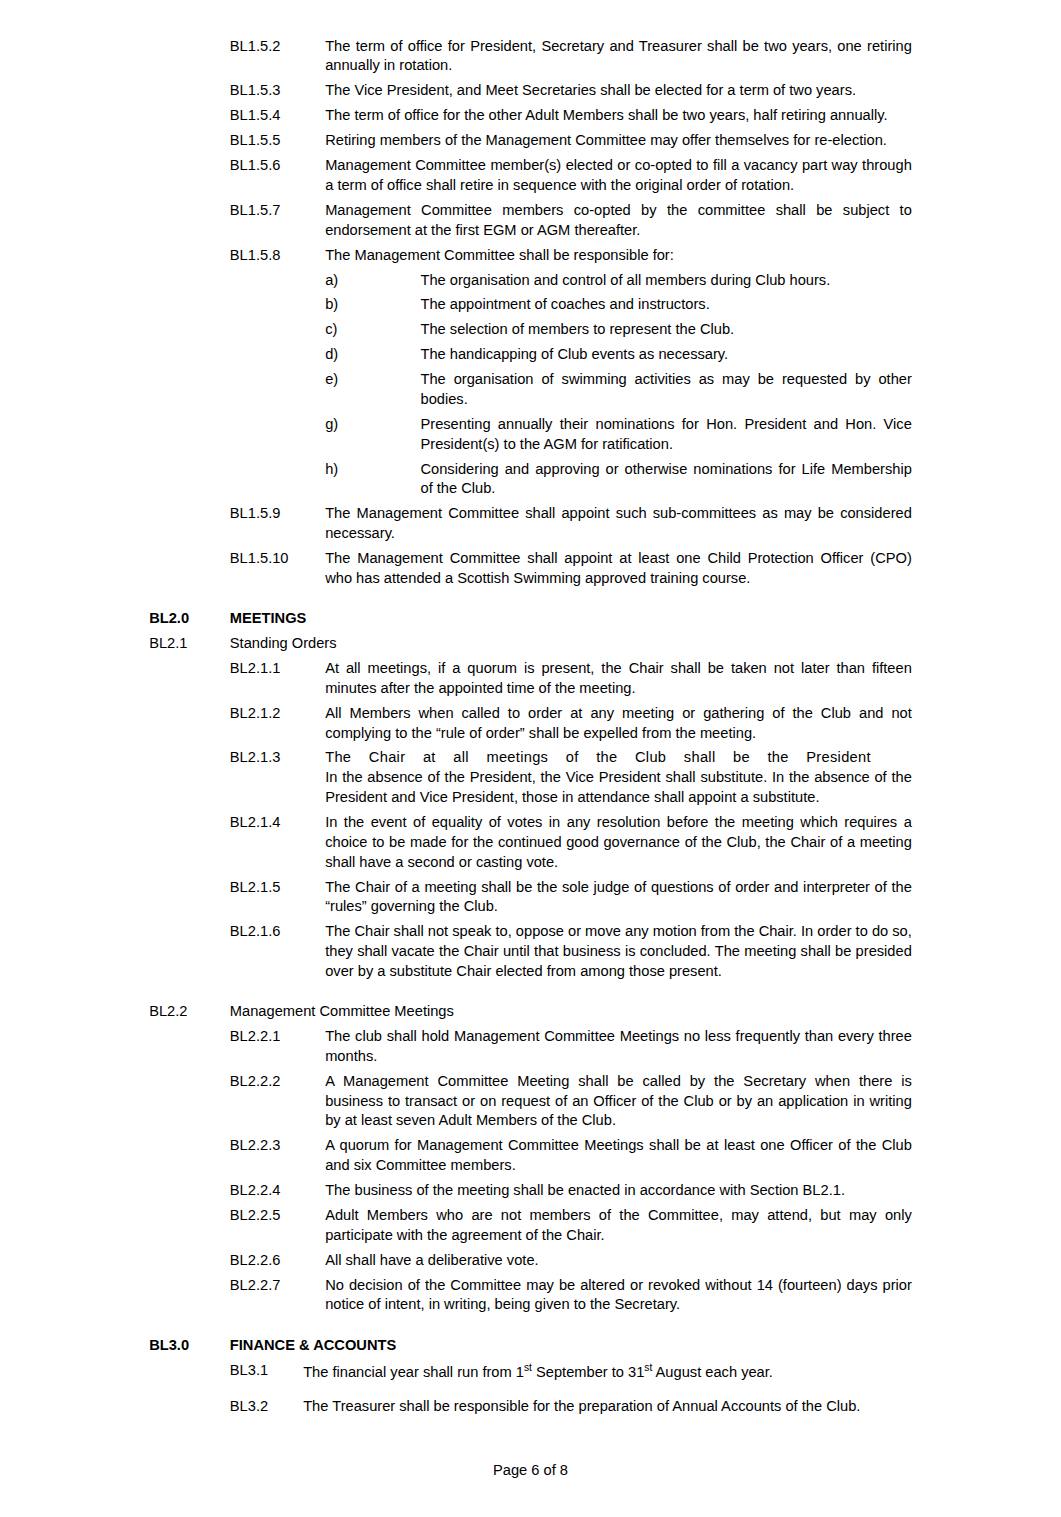BL1.5.2 The term of office for President, Secretary and Treasurer shall be two years, one retiring annually in rotation.
BL1.5.3 The Vice President, and Meet Secretaries shall be elected for a term of two years.
BL1.5.4 The term of office for the other Adult Members shall be two years, half retiring annually.
BL1.5.5 Retiring members of the Management Committee may offer themselves for re-election.
BL1.5.6 Management Committee member(s) elected or co-opted to fill a vacancy part way through a term of office shall retire in sequence with the original order of rotation.
BL1.5.7 Management Committee members co-opted by the committee shall be subject to endorsement at the first EGM or AGM thereafter.
BL1.5.8 The Management Committee shall be responsible for:
a) The organisation and control of all members during Club hours.
b) The appointment of coaches and instructors.
c) The selection of members to represent the Club.
d) The handicapping of Club events as necessary.
e) The organisation of swimming activities as may be requested by other bodies.
g) Presenting annually their nominations for Hon. President and Hon. Vice President(s) to the AGM for ratification.
h) Considering and approving or otherwise nominations for Life Membership of the Club.
BL1.5.9 The Management Committee shall appoint such sub-committees as may be considered necessary.
BL1.5.10 The Management Committee shall appoint at least one Child Protection Officer (CPO) who has attended a Scottish Swimming approved training course.
BL2.0 MEETINGS
BL2.1 Standing Orders
BL2.1.1 At all meetings, if a quorum is present, the Chair shall be taken not later than fifteen minutes after the appointed time of the meeting.
BL2.1.2 All Members when called to order at any meeting or gathering of the Club and not complying to the “rule of order” shall be expelled from the meeting.
BL2.1.3 The Chair at all meetings of the Club shall be the President
In the absence of the President, the Vice President shall substitute. In the absence of the President and Vice President, those in attendance shall appoint a substitute.
BL2.1.4 In the event of equality of votes in any resolution before the meeting which requires a choice to be made for the continued good governance of the Club, the Chair of a meeting shall have a second or casting vote.
BL2.1.5 The Chair of a meeting shall be the sole judge of questions of order and interpreter of the “rules” governing the Club.
BL2.1.6 The Chair shall not speak to, oppose or move any motion from the Chair. In order to do so, they shall vacate the Chair until that business is concluded. The meeting shall be presided over by a substitute Chair elected from among those present.
BL2.2 Management Committee Meetings
BL2.2.1 The club shall hold Management Committee Meetings no less frequently than every three months.
BL2.2.2 A Management Committee Meeting shall be called by the Secretary when there is business to transact or on request of an Officer of the Club or by an application in writing by at least seven Adult Members of the Club.
BL2.2.3 A quorum for Management Committee Meetings shall be at least one Officer of the Club and six Committee members.
BL2.2.4 The business of the meeting shall be enacted in accordance with Section BL2.1.
BL2.2.5 Adult Members who are not members of the Committee, may attend, but may only participate with the agreement of the Chair.
BL2.2.6 All shall have a deliberative vote.
BL2.2.7 No decision of the Committee may be altered or revoked without 14 (fourteen) days prior notice of intent, in writing, being given to the Secretary.
BL3.0 FINANCE & ACCOUNTS
BL3.1 The financial year shall run from 1st September to 31st August each year.
BL3.2 The Treasurer shall be responsible for the preparation of Annual Accounts of the Club.
Page 6 of 8